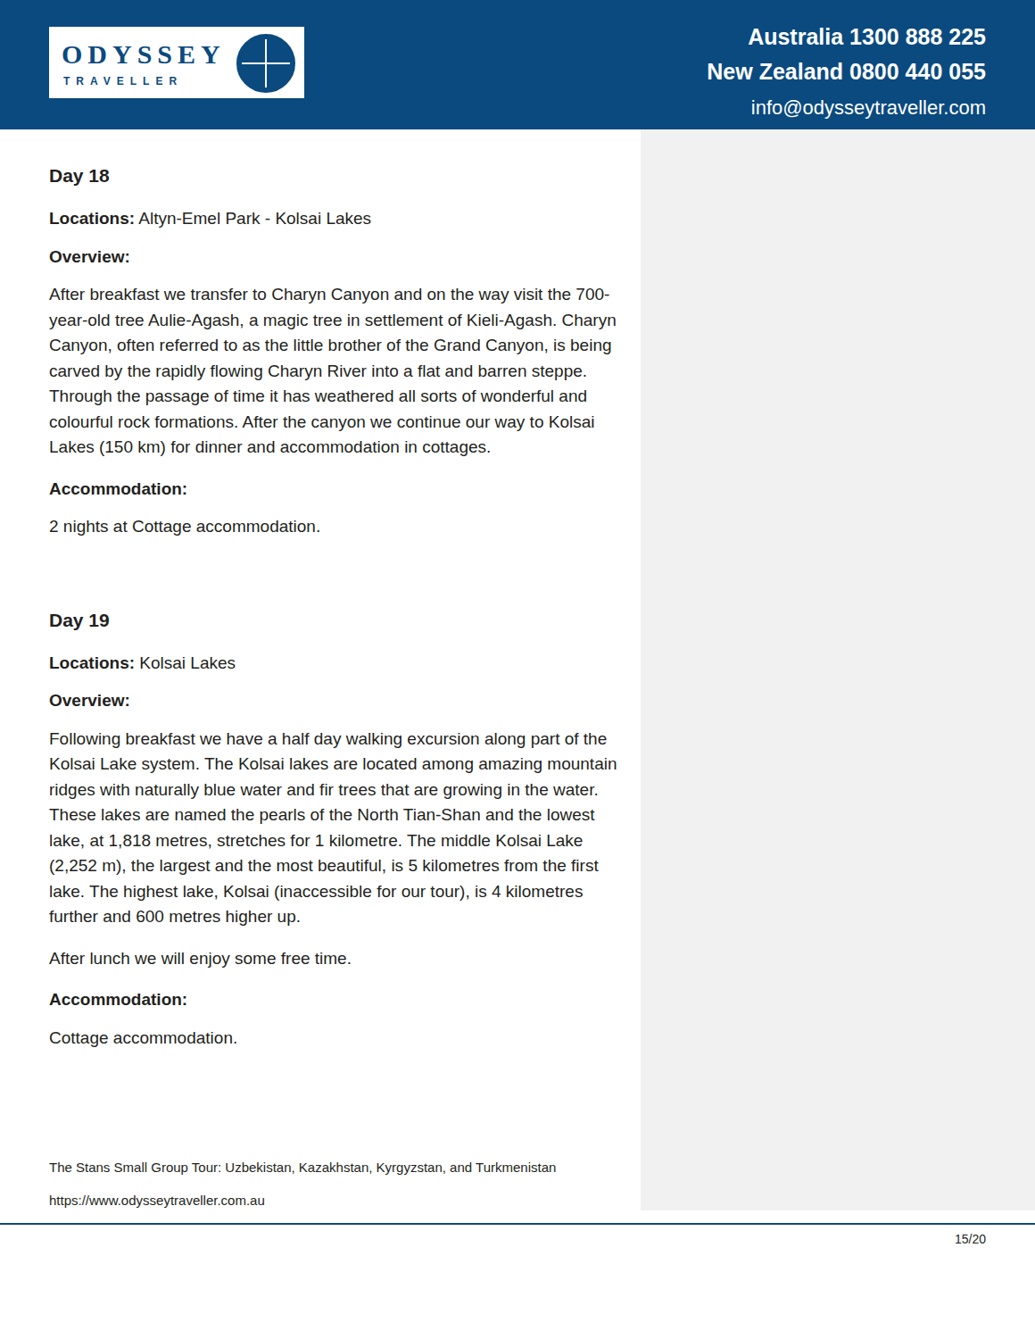ODYSSEY
TRAVELLER
Australia 1300 888 225
New Zealand 0800 440 055
info@odysseytraveller.com
Day 18
Locations: Altyn-Emel Park - Kolsai Lakes
Overview:
After breakfast we transfer to Charyn Canyon and on the way visit the 700-year-old tree Aulie-Agash, a magic tree in settlement of Kieli-Agash. Charyn Canyon, often referred to as the little brother of the Grand Canyon, is being carved by the rapidly flowing Charyn River into a flat and barren steppe. Through the passage of time it has weathered all sorts of wonderful and colourful rock formations. After the canyon we continue our way to Kolsai Lakes (150 km) for dinner and accommodation in cottages.
Accommodation:
2 nights at Cottage accommodation.
Day 19
Locations: Kolsai Lakes
Overview:
Following breakfast we have a half day walking excursion along part of the Kolsai Lake system. The Kolsai lakes are located among amazing mountain ridges with naturally blue water and fir trees that are growing in the water. These lakes are named the pearls of the North Tian-Shan and the lowest lake, at 1,818 metres, stretches for 1 kilometre. The middle Kolsai Lake (2,252 m), the largest and the most beautiful, is 5 kilometres from the first lake. The highest lake, Kolsai (inaccessible for our tour), is 4 kilometres further and 600 metres higher up.
After lunch we will enjoy some free time.
Accommodation:
Cottage accommodation.
The Stans Small Group Tour: Uzbekistan, Kazakhstan, Kyrgyzstan, and Turkmenistan
https://www.odysseytraveller.com.au
15/20